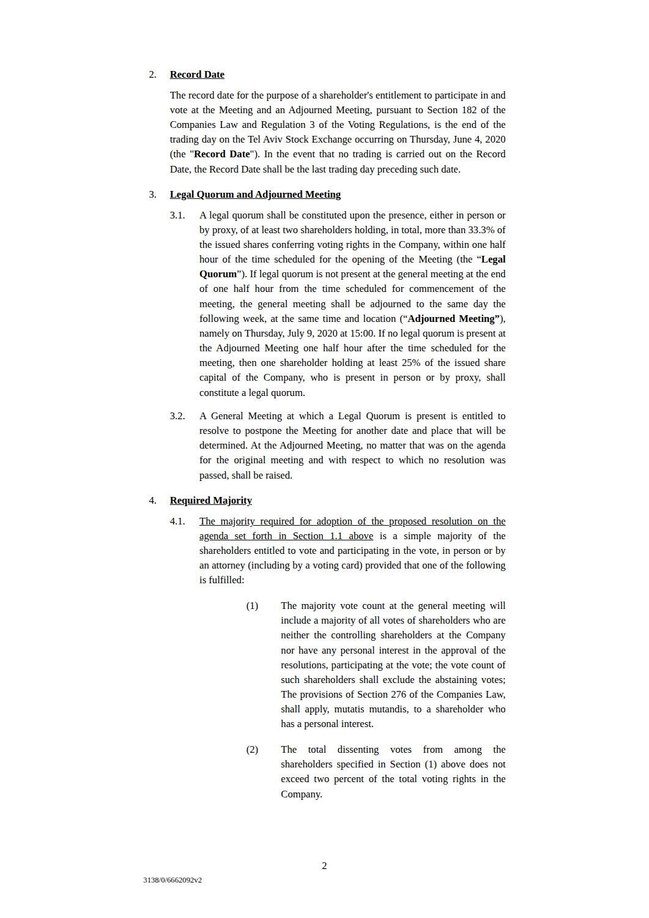2. Record Date
The record date for the purpose of a shareholder's entitlement to participate in and vote at the Meeting and an Adjourned Meeting, pursuant to Section 182 of the Companies Law and Regulation 3 of the Voting Regulations, is the end of the trading day on the Tel Aviv Stock Exchange occurring on Thursday, June 4, 2020 (the "Record Date"). In the event that no trading is carried out on the Record Date, the Record Date shall be the last trading day preceding such date.
3. Legal Quorum and Adjourned Meeting
3.1.
A legal quorum shall be constituted upon the presence, either in person or by proxy, of at least two shareholders holding, in total, more than 33.3% of the issued shares conferring voting rights in the Company, within one half hour of the time scheduled for the opening of the Meeting (the “Legal Quorum”). If legal quorum is not present at the general meeting at the end of one half hour from the time scheduled for commencement of the meeting, the general meeting shall be adjourned to the same day the following week, at the same time and location (“Adjourned Meeting”), namely on Thursday, July 9, 2020 at 15:00. If no legal quorum is present at the Adjourned Meeting one half hour after the time scheduled for the meeting, then one shareholder holding at least 25% of the issued share capital of the Company, who is present in person or by proxy, shall constitute a legal quorum.
3.2.
A General Meeting at which a Legal Quorum is present is entitled to resolve to postpone the Meeting for another date and place that will be determined. At the Adjourned Meeting, no matter that was on the agenda for the original meeting and with respect to which no resolution was passed, shall be raised.
4. Required Majority
4.1.
The majority required for adoption of the proposed resolution on the agenda set forth in Section 1.1 above is a simple majority of the shareholders entitled to vote and participating in the vote, in person or by an attorney (including by a voting card) provided that one of the following is fulfilled:
(1)
The majority vote count at the general meeting will include a majority of all votes of shareholders who are neither the controlling shareholders at the Company nor have any personal interest in the approval of the resolutions, participating at the vote; the vote count of such shareholders shall exclude the abstaining votes; The provisions of Section 276 of the Companies Law, shall apply, mutatis mutandis, to a shareholder who has a personal interest.
(2)
The total dissenting votes from among the shareholders specified in Section (1) above does not exceed two percent of the total voting rights in the Company.
2
3138/0/6662092v2